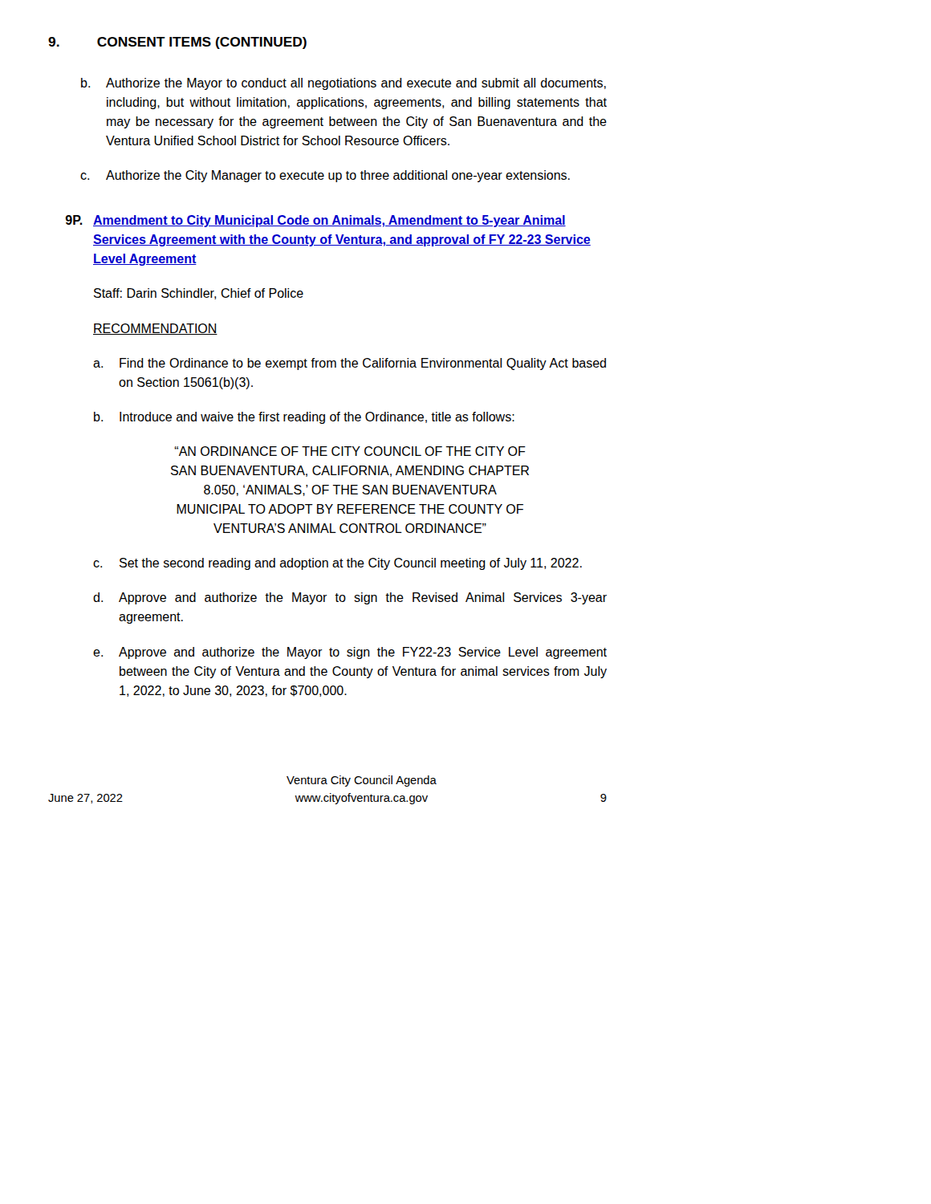9. CONSENT ITEMS (CONTINUED)
b.
Authorize the Mayor to conduct all negotiations and execute and submit all documents, including, but without limitation, applications, agreements, and billing statements that may be necessary for the agreement between the City of San Buenaventura and the Ventura Unified School District for School Resource Officers.
c.
Authorize the City Manager to execute up to three additional one-year extensions.
9P.
Amendment to City Municipal Code on Animals, Amendment to 5-year Animal Services Agreement with the County of Ventura, and approval of FY 22-23 Service Level Agreement
Staff: Darin Schindler, Chief of Police
RECOMMENDATION
a.
Find the Ordinance to be exempt from the California Environmental Quality Act based on Section 15061(b)(3).
b.
Introduce and waive the first reading of the Ordinance, title as follows:
“AN ORDINANCE OF THE CITY COUNCIL OF THE CITY OF SAN BUENAVENTURA, CALIFORNIA, AMENDING CHAPTER 8.050, ‘ANIMALS,’ OF THE SAN BUENAVENTURA MUNICIPAL TO ADOPT BY REFERENCE THE COUNTY OF VENTURA’S ANIMAL CONTROL ORDINANCE”
c.
Set the second reading and adoption at the City Council meeting of July 11, 2022.
d.
Approve and authorize the Mayor to sign the Revised Animal Services 3-year agreement.
e.
Approve and authorize the Mayor to sign the FY22-23 Service Level agreement between the City of Ventura and the County of Ventura for animal services from July 1, 2022, to June 30, 2023, for $700,000.
June 27, 2022
Ventura City Council Agenda
www.cityofventura.ca.gov
9